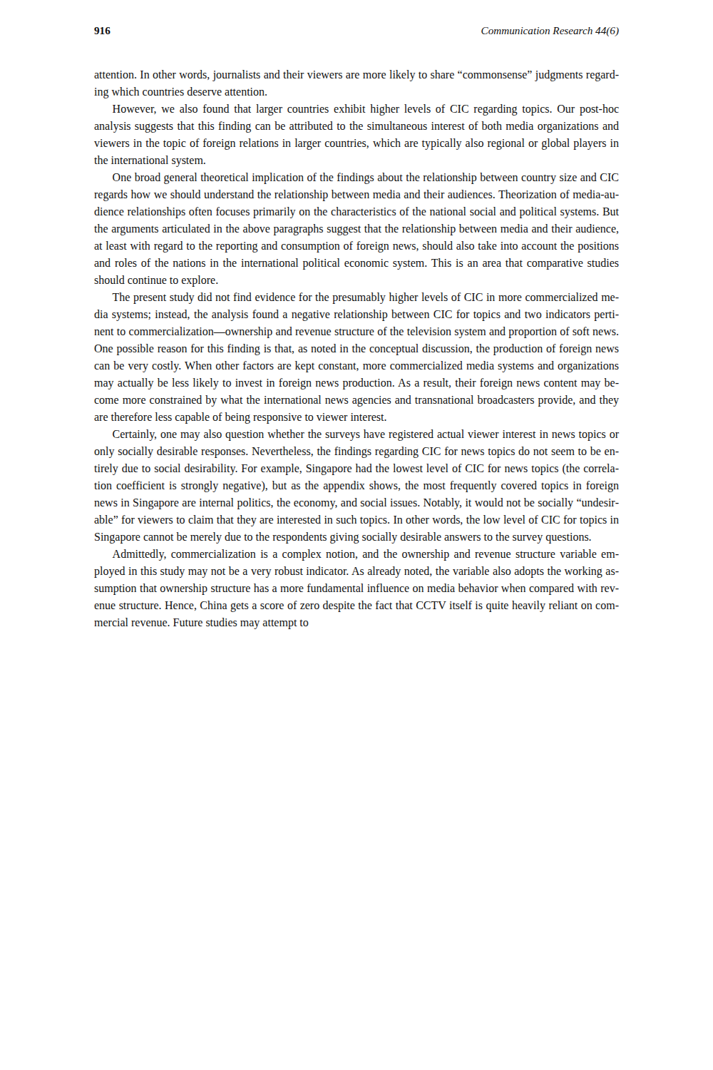916 Communication Research 44(6)
attention. In other words, journalists and their viewers are more likely to share “commonsense” judgments regarding which countries deserve attention.
However, we also found that larger countries exhibit higher levels of CIC regarding topics. Our post-hoc analysis suggests that this finding can be attributed to the simultaneous interest of both media organizations and viewers in the topic of foreign relations in larger countries, which are typically also regional or global players in the international system.
One broad general theoretical implication of the findings about the relationship between country size and CIC regards how we should understand the relationship between media and their audiences. Theorization of media-audience relationships often focuses primarily on the characteristics of the national social and political systems. But the arguments articulated in the above paragraphs suggest that the relationship between media and their audience, at least with regard to the reporting and consumption of foreign news, should also take into account the positions and roles of the nations in the international political economic system. This is an area that comparative studies should continue to explore.
The present study did not find evidence for the presumably higher levels of CIC in more commercialized media systems; instead, the analysis found a negative relationship between CIC for topics and two indicators pertinent to commercialization—ownership and revenue structure of the television system and proportion of soft news. One possible reason for this finding is that, as noted in the conceptual discussion, the production of foreign news can be very costly. When other factors are kept constant, more commercialized media systems and organizations may actually be less likely to invest in foreign news production. As a result, their foreign news content may become more constrained by what the international news agencies and transnational broadcasters provide, and they are therefore less capable of being responsive to viewer interest.
Certainly, one may also question whether the surveys have registered actual viewer interest in news topics or only socially desirable responses. Nevertheless, the findings regarding CIC for news topics do not seem to be entirely due to social desirability. For example, Singapore had the lowest level of CIC for news topics (the correlation coefficient is strongly negative), but as the appendix shows, the most frequently covered topics in foreign news in Singapore are internal politics, the economy, and social issues. Notably, it would not be socially “undesirable” for viewers to claim that they are interested in such topics. In other words, the low level of CIC for topics in Singapore cannot be merely due to the respondents giving socially desirable answers to the survey questions.
Admittedly, commercialization is a complex notion, and the ownership and revenue structure variable employed in this study may not be a very robust indicator. As already noted, the variable also adopts the working assumption that ownership structure has a more fundamental influence on media behavior when compared with revenue structure. Hence, China gets a score of zero despite the fact that CCTV itself is quite heavily reliant on commercial revenue. Future studies may attempt to